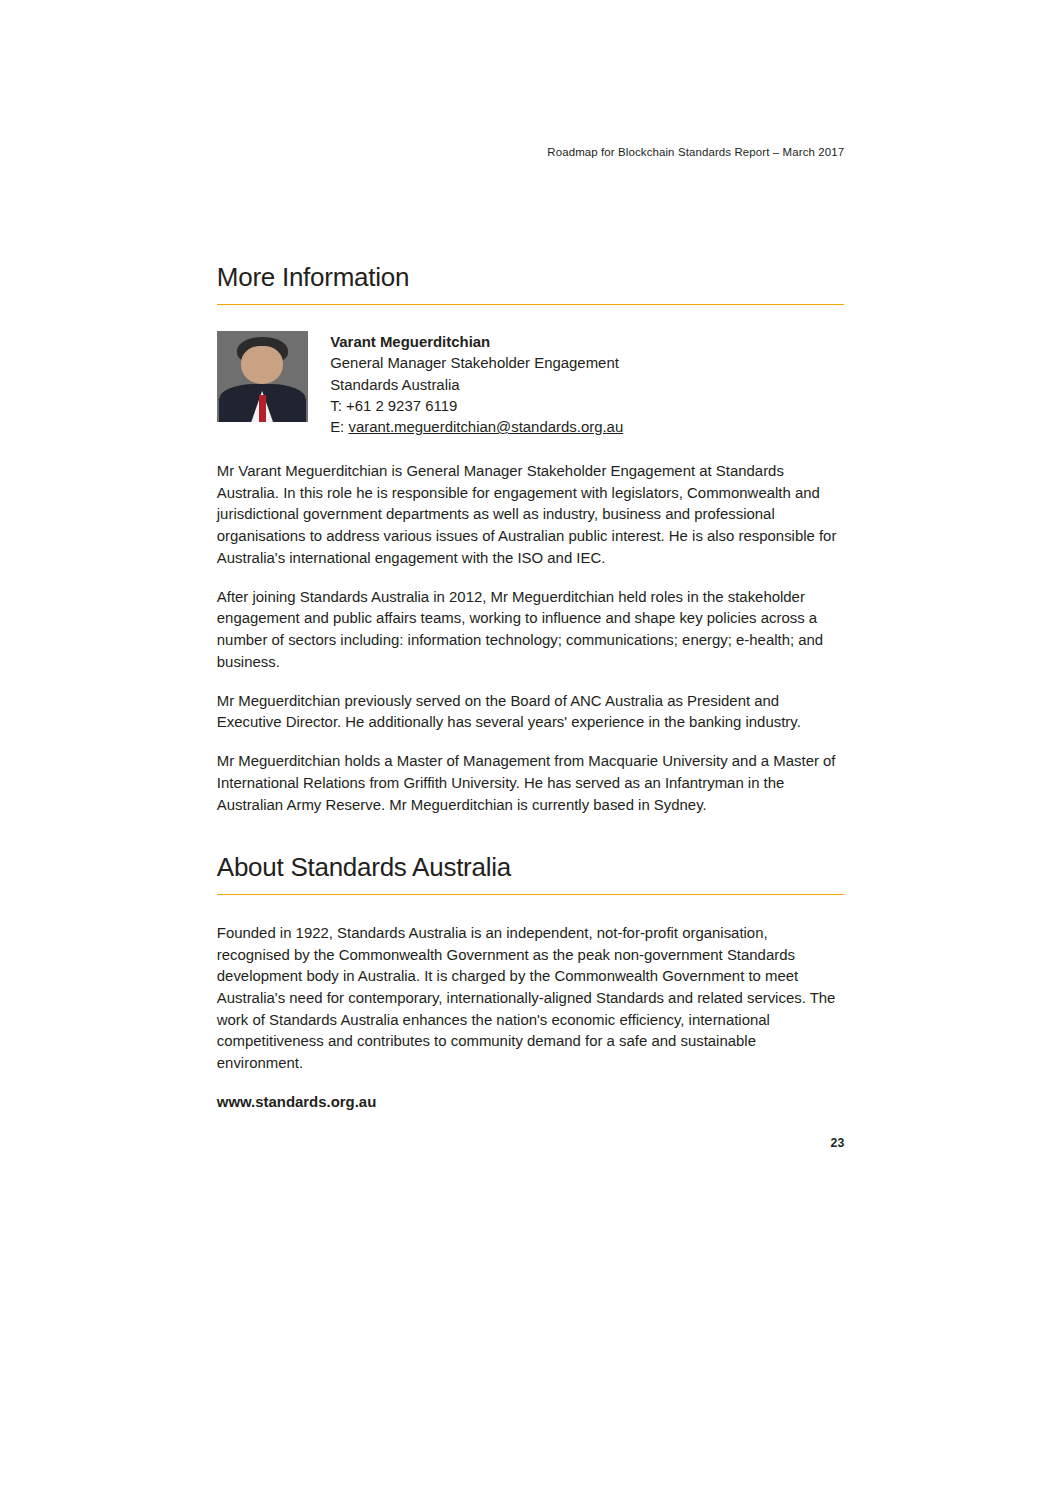Roadmap for Blockchain Standards Report – March 2017
More Information
Varant Meguerditchian
General Manager Stakeholder Engagement
Standards Australia
T: +61 2 9237 6119
E: varant.meguerditchian@standards.org.au
Mr Varant Meguerditchian is General Manager Stakeholder Engagement at Standards Australia. In this role he is responsible for engagement with legislators, Commonwealth and jurisdictional government departments as well as industry, business and professional organisations to address various issues of Australian public interest. He is also responsible for Australia's international engagement with the ISO and IEC.
After joining Standards Australia in 2012, Mr Meguerditchian held roles in the stakeholder engagement and public affairs teams, working to influence and shape key policies across a number of sectors including: information technology; communications; energy; e-health; and business.
Mr Meguerditchian previously served on the Board of ANC Australia as President and Executive Director. He additionally has several years' experience in the banking industry.
Mr Meguerditchian holds a Master of Management from Macquarie University and a Master of International Relations from Griffith University. He has served as an Infantryman in the Australian Army Reserve. Mr Meguerditchian is currently based in Sydney.
About Standards Australia
Founded in 1922, Standards Australia is an independent, not-for-profit organisation, recognised by the Commonwealth Government as the peak non-government Standards development body in Australia. It is charged by the Commonwealth Government to meet Australia's need for contemporary, internationally-aligned Standards and related services. The work of Standards Australia enhances the nation's economic efficiency, international competitiveness and contributes to community demand for a safe and sustainable environment.
www.standards.org.au
23